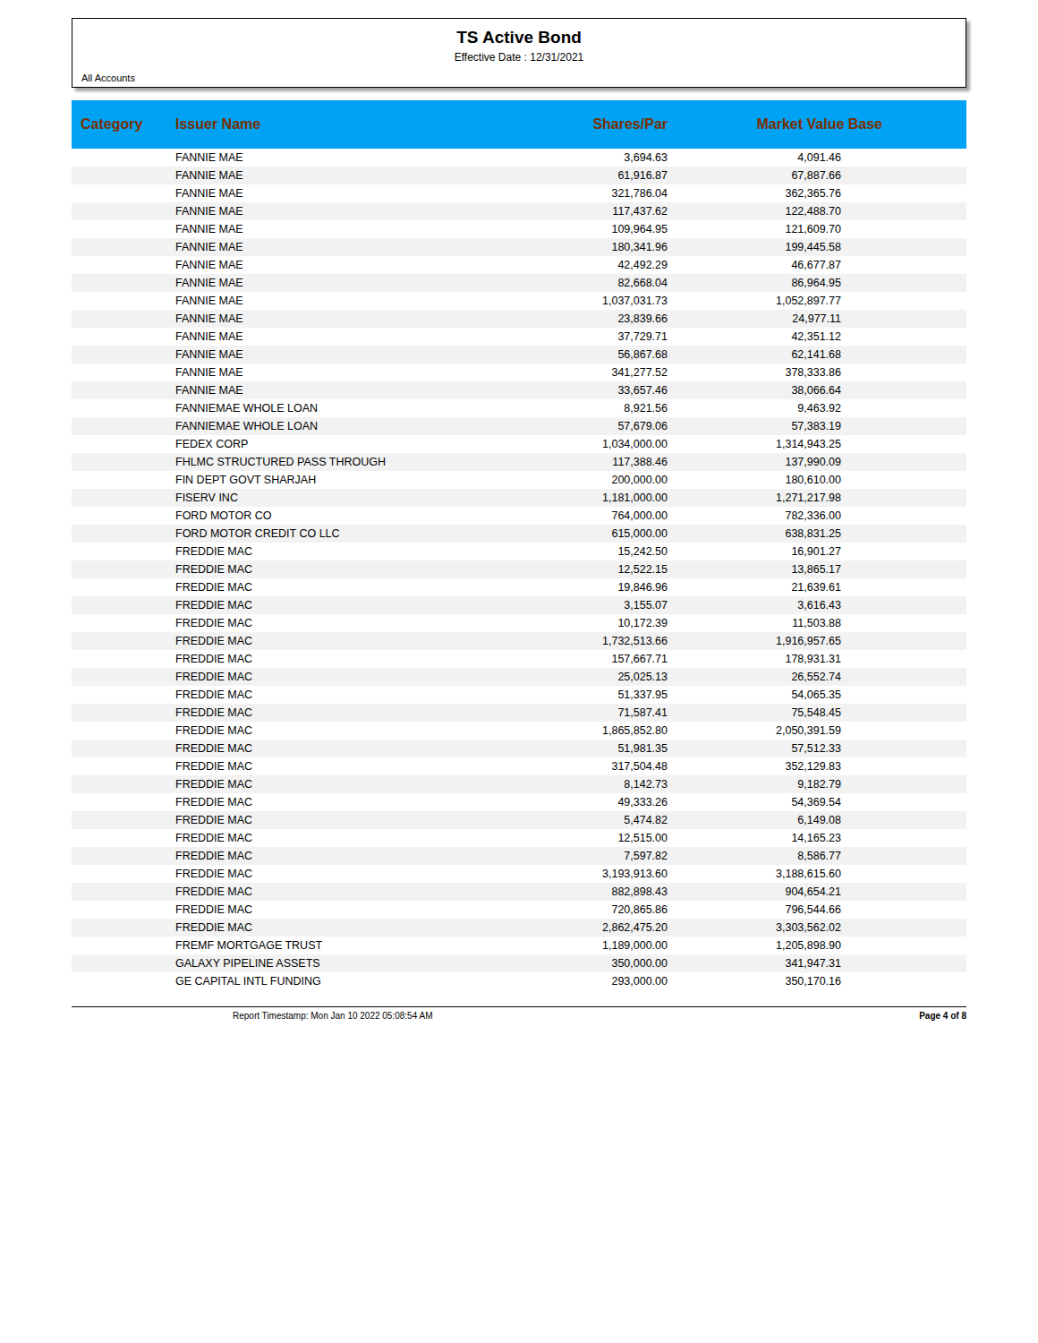TS Active Bond
Effective Date : 12/31/2021
All Accounts
| Category | Issuer Name | Shares/Par | Market Value Base | |
| --- | --- | --- | --- | --- |
| | FANNIE MAE | 3,694.63 | 4,091.46 | |
| | FANNIE MAE | 61,916.87 | 67,887.66 | |
| | FANNIE MAE | 321,786.04 | 362,365.76 | |
| | FANNIE MAE | 117,437.62 | 122,488.70 | |
| | FANNIE MAE | 109,964.95 | 121,609.70 | |
| | FANNIE MAE | 180,341.96 | 199,445.58 | |
| | FANNIE MAE | 42,492.29 | 46,677.87 | |
| | FANNIE MAE | 82,668.04 | 86,964.95 | |
| | FANNIE MAE | 1,037,031.73 | 1,052,897.77 | |
| | FANNIE MAE | 23,839.66 | 24,977.11 | |
| | FANNIE MAE | 37,729.71 | 42,351.12 | |
| | FANNIE MAE | 56,867.68 | 62,141.68 | |
| | FANNIE MAE | 341,277.52 | 378,333.86 | |
| | FANNIE MAE | 33,657.46 | 38,066.64 | |
| | FANNIEMAE WHOLE LOAN | 8,921.56 | 9,463.92 | |
| | FANNIEMAE WHOLE LOAN | 57,679.06 | 57,383.19 | |
| | FEDEX CORP | 1,034,000.00 | 1,314,943.25 | |
| | FHLMC STRUCTURED PASS THROUGH | 117,388.46 | 137,990.09 | |
| | FIN DEPT GOVT SHARJAH | 200,000.00 | 180,610.00 | |
| | FISERV INC | 1,181,000.00 | 1,271,217.98 | |
| | FORD MOTOR CO | 764,000.00 | 782,336.00 | |
| | FORD MOTOR CREDIT CO LLC | 615,000.00 | 638,831.25 | |
| | FREDDIE MAC | 15,242.50 | 16,901.27 | |
| | FREDDIE MAC | 12,522.15 | 13,865.17 | |
| | FREDDIE MAC | 19,846.96 | 21,639.61 | |
| | FREDDIE MAC | 3,155.07 | 3,616.43 | |
| | FREDDIE MAC | 10,172.39 | 11,503.88 | |
| | FREDDIE MAC | 1,732,513.66 | 1,916,957.65 | |
| | FREDDIE MAC | 157,667.71 | 178,931.31 | |
| | FREDDIE MAC | 25,025.13 | 26,552.74 | |
| | FREDDIE MAC | 51,337.95 | 54,065.35 | |
| | FREDDIE MAC | 71,587.41 | 75,548.45 | |
| | FREDDIE MAC | 1,865,852.80 | 2,050,391.59 | |
| | FREDDIE MAC | 51,981.35 | 57,512.33 | |
| | FREDDIE MAC | 317,504.48 | 352,129.83 | |
| | FREDDIE MAC | 8,142.73 | 9,182.79 | |
| | FREDDIE MAC | 49,333.26 | 54,369.54 | |
| | FREDDIE MAC | 5,474.82 | 6,149.08 | |
| | FREDDIE MAC | 12,515.00 | 14,165.23 | |
| | FREDDIE MAC | 7,597.82 | 8,586.77 | |
| | FREDDIE MAC | 3,193,913.60 | 3,188,615.60 | |
| | FREDDIE MAC | 882,898.43 | 904,654.21 | |
| | FREDDIE MAC | 720,865.86 | 796,544.66 | |
| | FREDDIE MAC | 2,862,475.20 | 3,303,562.02 | |
| | FREMF MORTGAGE TRUST | 1,189,000.00 | 1,205,898.90 | |
| | GALAXY PIPELINE ASSETS | 350,000.00 | 341,947.31 | |
| | GE CAPITAL INTL FUNDING | 293,000.00 | 350,170.16 | |
Report Timestamp: Mon Jan 10 2022 05:08:54 AM
Page 4 of 8